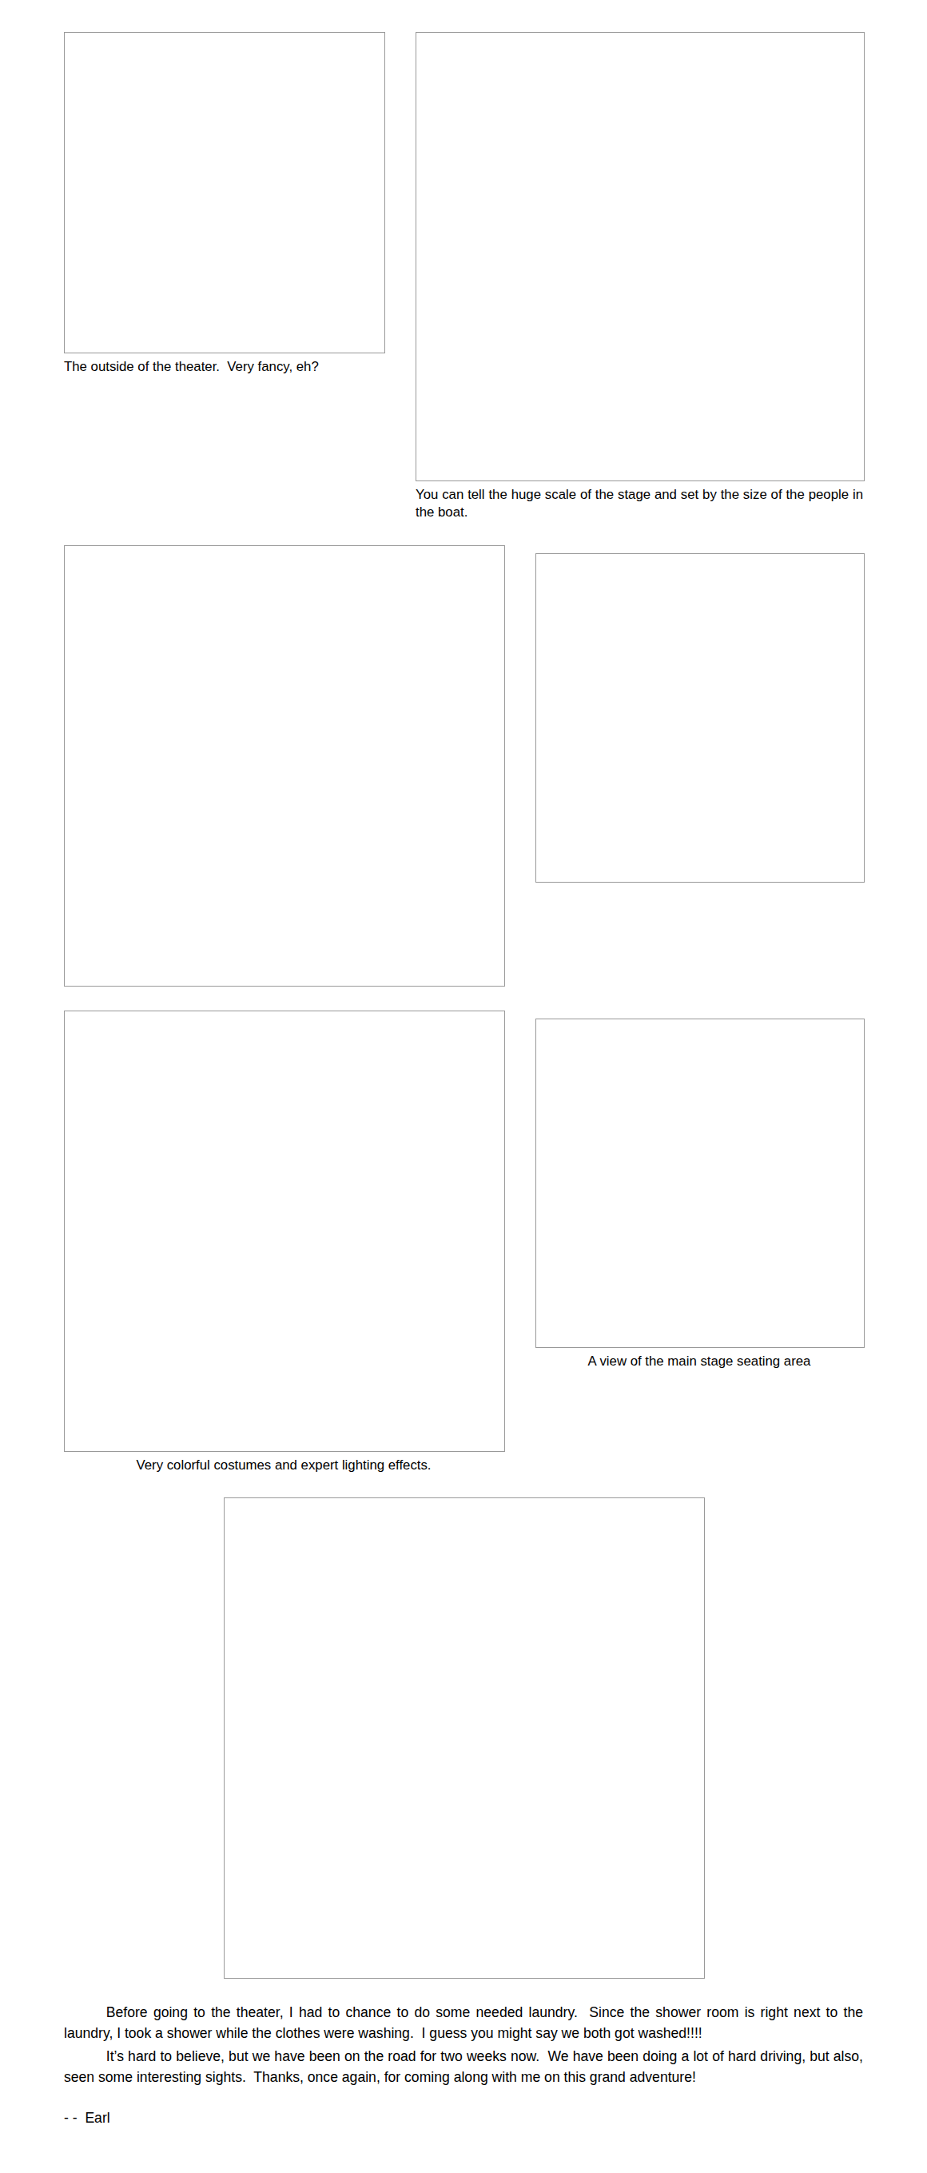The outside of the theater. Very fancy, eh?
You can tell the huge scale of the stage and set by the size of the people in the boat.
Very colorful costumes and expert lighting effects.
A view of the main stage seating area
Before going to the theater, I had to chance to do some needed laundry. Since the shower room is right next to the laundry, I took a shower while the clothes were washing. I guess you might say we both got washed!!!!
It’s hard to believe, but we have been on the road for two weeks now. We have been doing a lot of hard driving, but also, seen some interesting sights. Thanks, once again, for coming along with me on this grand adventure!
- - Earl